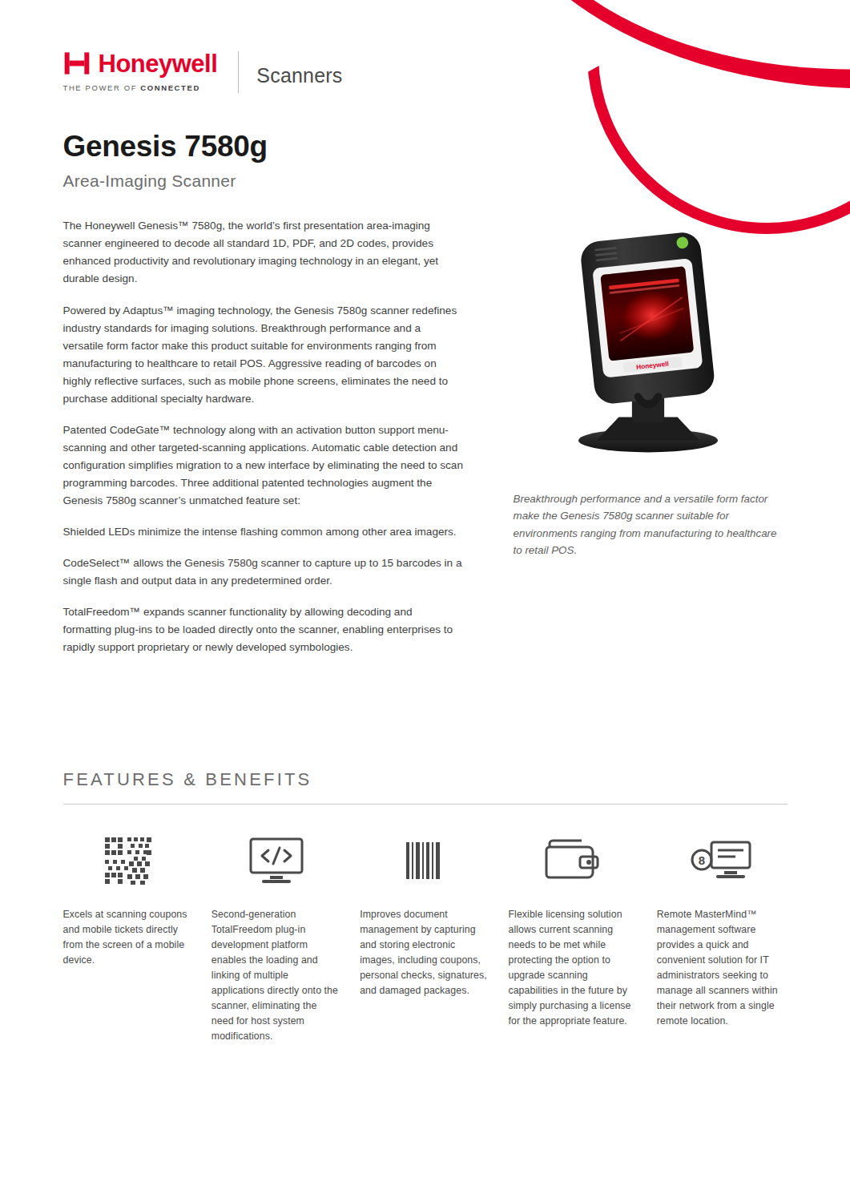Honeywell
THE POWER OF CONNECTED
Scanners
Genesis 7580g
Area-Imaging Scanner
The Honeywell Genesis™ 7580g, the world’s first presentation area-imaging scanner engineered to decode all standard 1D, PDF, and 2D codes, provides enhanced productivity and revolutionary imaging technology in an elegant, yet durable design.
Powered by Adaptus™ imaging technology, the Genesis 7580g scanner redefines industry standards for imaging solutions. Breakthrough performance and a versatile form factor make this product suitable for environments ranging from manufacturing to healthcare to retail POS. Aggressive reading of barcodes on highly reflective surfaces, such as mobile phone screens, eliminates the need to purchase additional specialty hardware.
Patented CodeGate™ technology along with an activation button support menu-scanning and other targeted-scanning applications. Automatic cable detection and configuration simplifies migration to a new interface by eliminating the need to scan programming barcodes. Three additional patented technologies augment the Genesis 7580g scanner’s unmatched feature set:
Shielded LEDs minimize the intense flashing common among other area imagers.
CodeSelect™ allows the Genesis 7580g scanner to capture up to 15 barcodes in a single flash and output data in any predetermined order.
TotalFreedom™ expands scanner functionality by allowing decoding and formatting plug-ins to be loaded directly onto the scanner, enabling enterprises to rapidly support proprietary or newly developed symbologies.
Honeywell
Breakthrough performance and a versatile form factor make the Genesis 7580g scanner suitable for environments ranging from manufacturing to healthcare to retail POS.
FEATURES & BENEFITS
Excels at scanning coupons and mobile tickets directly from the screen of a mobile device.
Second-generation TotalFreedom plug-in development platform enables the loading and linking of multiple applications directly onto the scanner, eliminating the need for host system modifications.
Improves document management by capturing and storing electronic images, including coupons, personal checks, signatures, and damaged packages.
Flexible licensing solution allows current scanning needs to be met while protecting the option to upgrade scanning capabilities in the future by simply purchasing a license for the appropriate feature.
8
Remote MasterMind™ management software provides a quick and convenient solution for IT administrators seeking to manage all scanners within their network from a single remote location.